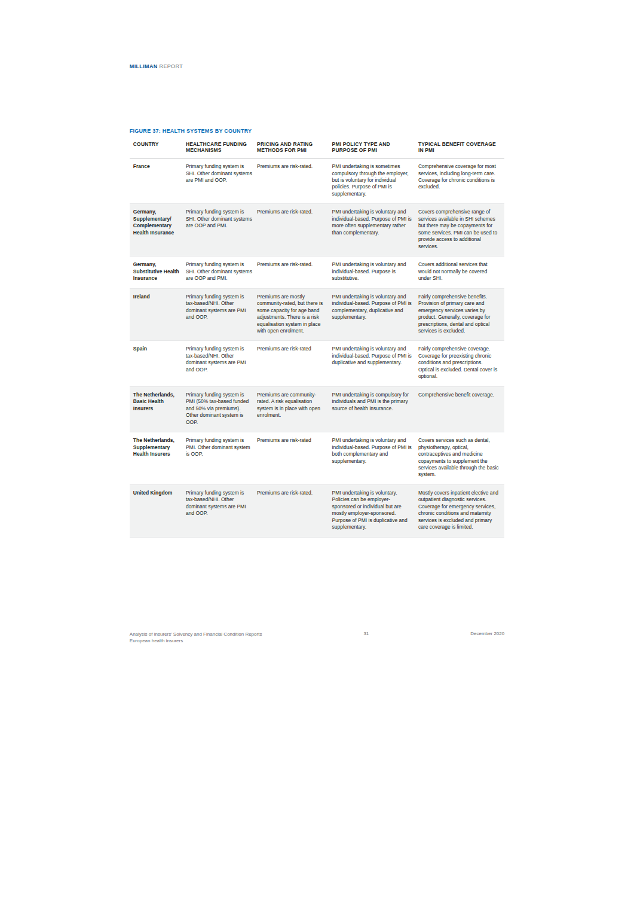MILLIMAN REPORT
FIGURE 37: HEALTH SYSTEMS BY COUNTRY
| COUNTRY | HEALTHCARE FUNDING MECHANISMS | PRICING AND RATING METHODS FOR PMI | PMI POLICY TYPE AND PURPOSE OF PMI | TYPICAL BENEFIT COVERAGE IN PMI |
| --- | --- | --- | --- | --- |
| France | Primary funding system is SHI. Other dominant systems are PMI and OOP. | Premiums are risk-rated. | PMI undertaking is sometimes compulsory through the employer, but is voluntary for individual policies. Purpose of PMI is supplementary. | Comprehensive coverage for most services, including long-term care. Coverage for chronic conditions is excluded. |
| Germany, Supplementary/ Complementary Health Insurance | Primary funding system is SHI. Other dominant systems are OOP and PMI. | Premiums are risk-rated. | PMI undertaking is voluntary and individual-based. Purpose of PMI is more often supplementary rather than complementary. | Covers comprehensive range of services available in SHI schemes but there may be copayments for some services. PMI can be used to provide access to additional services. |
| Germany, Substitutive Health Insurance | Primary funding system is SHI. Other dominant systems are OOP and PMI. | Premiums are risk-rated. | PMI undertaking is voluntary and individual-based. Purpose is substitutive. | Covers additional services that would not normally be covered under SHI. |
| Ireland | Primary funding system is tax-based/NHI. Other dominant systems are PMI and OOP. | Premiums are mostly community-rated, but there is some capacity for age band adjustments. There is a risk equalisation system in place with open enrolment. | PMI undertaking is voluntary and individual-based. Purpose of PMI is complementary, duplicative and supplementary. | Fairly comprehensive benefits. Provision of primary care and emergency services varies by product. Generally, coverage for prescriptions, dental and optical services is excluded. |
| Spain | Primary funding system is tax-based/NHI. Other dominant systems are PMI and OOP. | Premiums are risk-rated | PMI undertaking is voluntary and individual-based. Purpose of PMI is duplicative and supplementary. | Fairly comprehensive coverage. Coverage for preexisting chronic conditions and prescriptions. Optical is excluded. Dental cover is optional. |
| The Netherlands, Basic Health Insurers | Primary funding system is PMI (50% tax-based funded and 50% via premiums). Other dominant system is OOP. | Premiums are community-rated. A risk equalisation system is in place with open enrolment. | PMI undertaking is compulsory for individuals and PMI is the primary source of health insurance. | Comprehensive benefit coverage. |
| The Netherlands, Supplementary Health Insurers | Primary funding system is PMI. Other dominant system is OOP. | Premiums are risk-rated | PMI undertaking is voluntary and individual-based. Purpose of PMI is both complementary and supplementary. | Covers services such as dental, physiotherapy, optical, contraceptives and medicine copayments to supplement the services available through the basic system. |
| United Kingdom | Primary funding system is tax-based/NHI. Other dominant systems are PMI and OOP. | Premiums are risk-rated. | PMI undertaking is voluntary. Policies can be employer-sponsored or individual but are mostly employer-sponsored. Purpose of PMI is duplicative and supplementary. | Mostly covers inpatient elective and outpatient diagnostic services. Coverage for emergency services, chronic conditions and maternity services is excluded and primary care coverage is limited. |
Analysis of insurers’ Solvency and Financial Condition Reports
European health insurers
31
December 2020